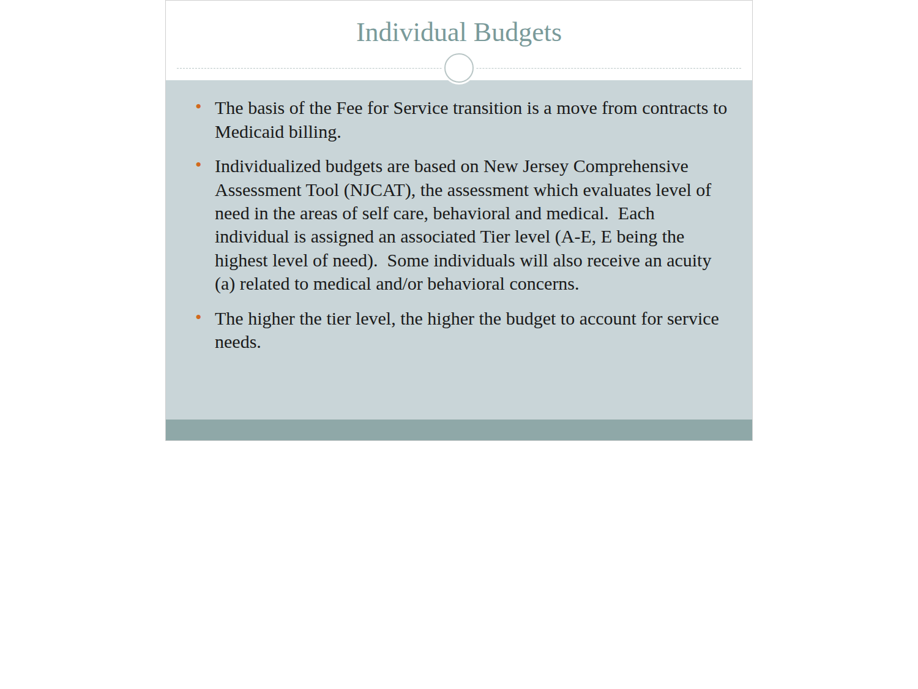Individual Budgets
The basis of the Fee for Service transition is a move from contracts to Medicaid billing.
Individualized budgets are based on New Jersey Comprehensive Assessment Tool (NJCAT), the assessment which evaluates level of need in the areas of self care, behavioral and medical. Each individual is assigned an associated Tier level (A-E, E being the highest level of need). Some individuals will also receive an acuity (a) related to medical and/or behavioral concerns.
The higher the tier level, the higher the budget to account for service needs.